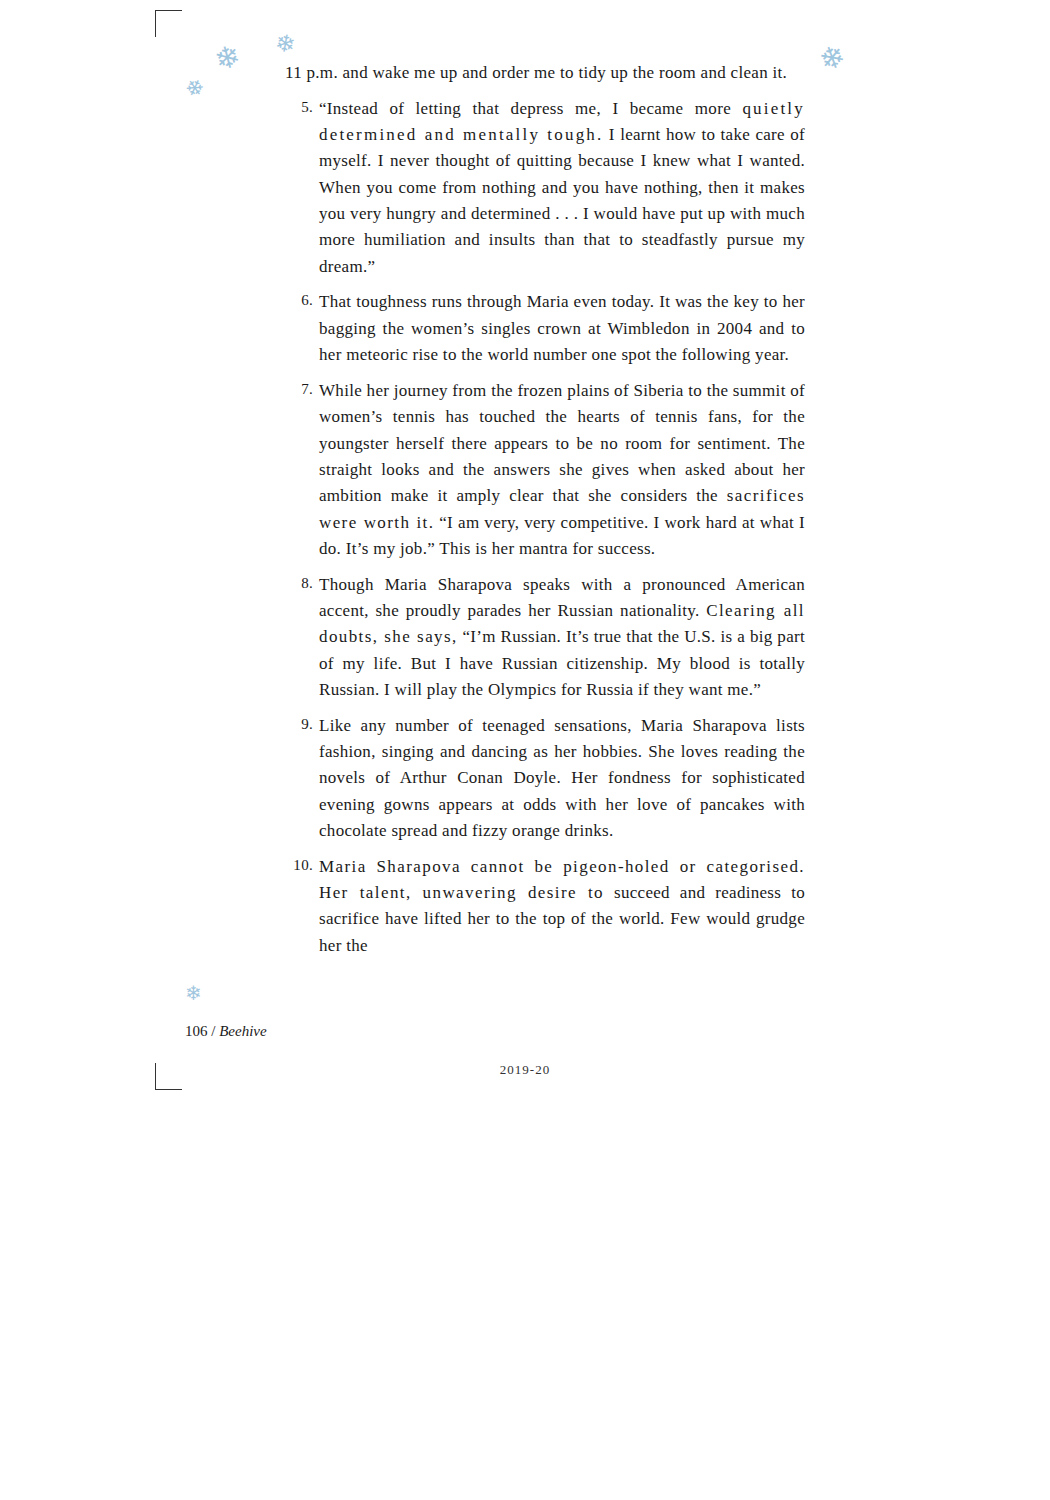❄
❄
❄
❄
❄
11 p.m. and wake me up and order me to tidy up the room and clean it.
5.“Instead of letting that depress me, I became more quietly determined and mentally tough. I learnt how to take care of myself. I never thought of quitting because I knew what I wanted. When you come from nothing and you have nothing, then it makes you very hungry and determined . . . I would have put up with much more humiliation and insults than that to steadfastly pursue my dream.”
6. That toughness runs through Maria even today. It was the key to her bagging the women’s singles crown at Wimbledon in 2004 and to her meteoric rise to the world number one spot the following year.
7. While her journey from the frozen plains of Siberia to the summit of women’s tennis has touched the hearts of tennis fans, for the youngster herself there appears to be no room for sentiment. The straight looks and the answers she gives when asked about her ambition make it amply clear that she considers the sacrifices were worth it. “I am very, very competitive. I work hard at what I do. It’s my job.” This is her mantra for success.
8. Though Maria Sharapova speaks with a pronounced American accent, she proudly parades her Russian nationality. Clearing all doubts, she says, “I’m Russian. It’s true that the U.S. is a big part of my life. But I have Russian citizenship. My blood is totally Russian. I will play the Olympics for Russia if they want me.”
9. Like any number of teenaged sensations, Maria Sharapova lists fashion, singing and dancing as her hobbies. She loves reading the novels of Arthur Conan Doyle. Her fondness for sophisticated evening gowns appears at odds with her love of pancakes with chocolate spread and fizzy orange drinks.
10. Maria Sharapova cannot be pigeon-holed or categorised. Her talent, unwavering desire to succeed and readiness to sacrifice have lifted her to the top of the world. Few would grudge her the
106 / Beehive
2019-20